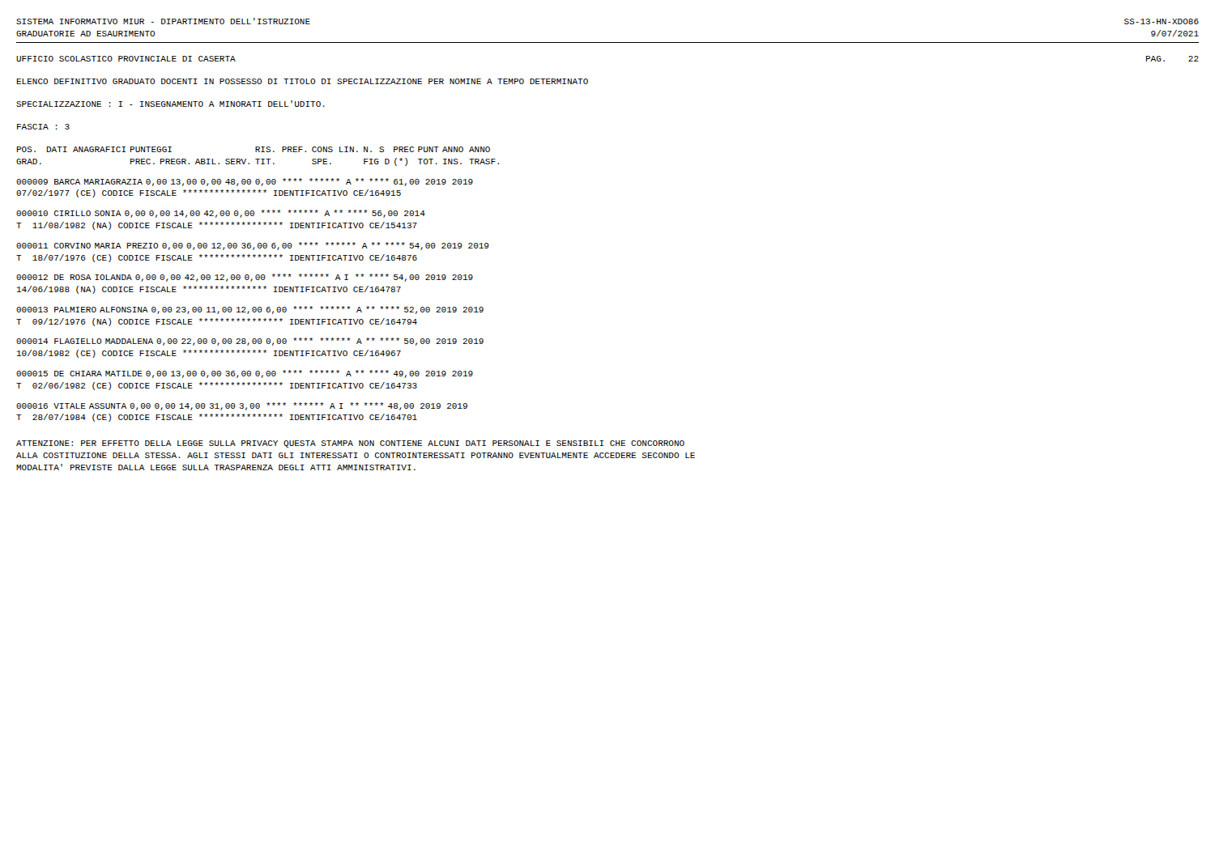SISTEMA INFORMATIVO MIUR - DIPARTIMENTO DELL'ISTRUZIONE
SS-13-HN-XDO86
GRADUATORIE AD ESAURIMENTO
9/07/2021
UFFICIO SCOLASTICO PROVINCIALE DI CASERTAPAG. 22
ELENCO DEFINITIVO GRADUATO DOCENTI IN POSSESSO DI TITOLO DI SPECIALIZZAZIONE PER NOMINE A TEMPO DETERMINATO
SPECIALIZZAZIONE : I - INSEGNAMENTO A MINORATI DELL'UDITO.
FASCIA : 3
| POS. | DATI ANAGRAFICI | PUNTEGGI | RIS. PREF. | CONS LIN. | N. S | PREC | PUNT | ANNO ANNO |
| GRAD. | | PREC. | PREGR. | ABIL. | SERV. | TIT. | SPE. | FIG D | (*) | TOT. | INS. TRASF. |
| 000009 BARCA | MARIAGRAZIA | 0,00 | 13,00 | 0,00 | 48,00 | 0,00 **** ****** A | ** | **** | 61,00 2019 2019 |
| 07/02/1977 (CE) CODICE FISCALE **************** IDENTIFICATIVO CE/164915 |
| 000010 CIRILLO | SONIA | 0,00 | 0,00 | 14,00 | 42,00 | 0,00 **** ****** A | ** | **** | 56,00 2014 |
| T 11/08/1982 (NA) CODICE FISCALE **************** IDENTIFICATIVO CE/154137 |
| 000011 CORVINO | MARIA PREZIO | 0,00 | 0,00 | 12,00 | 36,00 | 6,00 **** ****** A | ** | **** | 54,00 2019 2019 |
| T 18/07/1976 (CE) CODICE FISCALE **************** IDENTIFICATIVO CE/164876 |
| 000012 DE ROSA | IOLANDA | 0,00 | 0,00 | 42,00 | 12,00 | 0,00 **** ****** A | I ** | **** | 54,00 2019 2019 |
| 14/06/1988 (NA) CODICE FISCALE **************** IDENTIFICATIVO CE/164787 |
| 000013 PALMIERO | ALFONSINA | 0,00 | 23,00 | 11,00 | 12,00 | 6,00 **** ****** A | ** | **** | 52,00 2019 2019 |
| T 09/12/1976 (NA) CODICE FISCALE **************** IDENTIFICATIVO CE/164794 |
| 000014 FLAGIELLO | MADDALENA | 0,00 | 22,00 | 0,00 | 28,00 | 0,00 **** ****** A | ** | **** | 50,00 2019 2019 |
| 10/08/1982 (CE) CODICE FISCALE **************** IDENTIFICATIVO CE/164967 |
| 000015 DE CHIARA | MATILDE | 0,00 | 13,00 | 0,00 | 36,00 | 0,00 **** ****** A | ** | **** | 49,00 2019 2019 |
| T 02/06/1982 (CE) CODICE FISCALE **************** IDENTIFICATIVO CE/164733 |
| 000016 VITALE | ASSUNTA | 0,00 | 0,00 | 14,00 | 31,00 | 3,00 **** ****** A | I ** | **** | 48,00 2019 2019 |
| T 28/07/1984 (CE) CODICE FISCALE **************** IDENTIFICATIVO CE/164701 |
ATTENZIONE: PER EFFETTO DELLA LEGGE SULLA PRIVACY QUESTA STAMPA NON CONTIENE ALCUNI DATI PERSONALI E SENSIBILI CHE CONCORRONO
ALLA COSTITUZIONE DELLA STESSA. AGLI STESSI DATI GLI INTERESSATI O CONTROINTERESSATI POTRANNO EVENTUALMENTE ACCEDERE SECONDO LE
MODALITA' PREVISTE DALLA LEGGE SULLA TRASPARENZA DEGLI ATTI AMMINISTRATIVI.